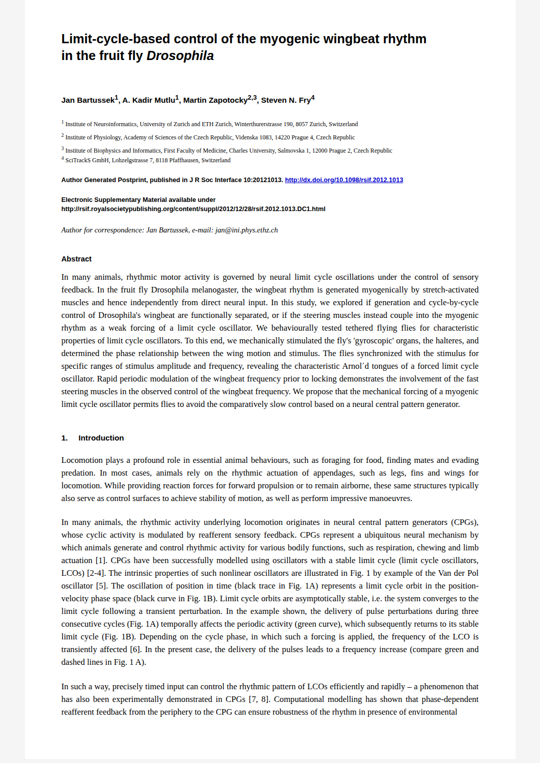Limit-cycle-based control of the myogenic wingbeat rhythm
in the fruit fly Drosophila
Jan Bartussek1, A. Kadir Mutlu1, Martin Zapotocky2,3, Steven N. Fry4
1 Institute of Neuroinformatics, University of Zurich and ETH Zurich, Winterthurerstrasse 190, 8057 Zurich, Switzerland
2 Institute of Physiology, Academy of Sciences of the Czech Republic, Videnska 1083, 14220 Prague 4, Czech Republic
3 Institute of Biophysics and Informatics, First Faculty of Medicine, Charles University, Salmovska 1, 12000 Prague 2, Czech Republic
4 SciTrackS GmbH, Lohzelgstrasse 7, 8118 Pfaffhausen, Switzerland
Author Generated Postprint, published in J R Soc Interface 10:20121013. http://dx.doi.org/10.1098/rsif.2012.1013
Electronic Supplementary Material available under
http://rsif.royalsocietypublishing.org/content/suppl/2012/12/28/rsif.2012.1013.DC1.html
Author for correspondence: Jan Bartussek, e-mail: jan@ini.phys.ethz.ch
Abstract
In many animals, rhythmic motor activity is governed by neural limit cycle oscillations under the control of sensory feedback. In the fruit fly Drosophila melanogaster, the wingbeat rhythm is generated myogenically by stretch-activated muscles and hence independently from direct neural input. In this study, we explored if generation and cycle-by-cycle control of Drosophila's wingbeat are functionally separated, or if the steering muscles instead couple into the myogenic rhythm as a weak forcing of a limit cycle oscillator. We behaviourally tested tethered flying flies for characteristic properties of limit cycle oscillators. To this end, we mechanically stimulated the fly's 'gyroscopic' organs, the halteres, and determined the phase relationship between the wing motion and stimulus. The flies synchronized with the stimulus for specific ranges of stimulus amplitude and frequency, revealing the characteristic Arnol´d tongues of a forced limit cycle oscillator. Rapid periodic modulation of the wingbeat frequency prior to locking demonstrates the involvement of the fast steering muscles in the observed control of the wingbeat frequency. We propose that the mechanical forcing of a myogenic limit cycle oscillator permits flies to avoid the comparatively slow control based on a neural central pattern generator.
1. Introduction
Locomotion plays a profound role in essential animal behaviours, such as foraging for food, finding mates and evading predation. In most cases, animals rely on the rhythmic actuation of appendages, such as legs, fins and wings for locomotion. While providing reaction forces for forward propulsion or to remain airborne, these same structures typically also serve as control surfaces to achieve stability of motion, as well as perform impressive manoeuvres.
In many animals, the rhythmic activity underlying locomotion originates in neural central pattern generators (CPGs), whose cyclic activity is modulated by reafferent sensory feedback. CPGs represent a ubiquitous neural mechanism by which animals generate and control rhythmic activity for various bodily functions, such as respiration, chewing and limb actuation [1]. CPGs have been successfully modelled using oscillators with a stable limit cycle (limit cycle oscillators, LCOs) [2-4]. The intrinsic properties of such nonlinear oscillators are illustrated in Fig. 1 by example of the Van der Pol oscillator [5]. The oscillation of position in time (black trace in Fig. 1A) represents a limit cycle orbit in the position-velocity phase space (black curve in Fig. 1B). Limit cycle orbits are asymptotically stable, i.e. the system converges to the limit cycle following a transient perturbation. In the example shown, the delivery of pulse perturbations during three consecutive cycles (Fig. 1A) temporally affects the periodic activity (green curve), which subsequently returns to its stable limit cycle (Fig. 1B). Depending on the cycle phase, in which such a forcing is applied, the frequency of the LCO is transiently affected [6]. In the present case, the delivery of the pulses leads to a frequency increase (compare green and dashed lines in Fig. 1 A).
In such a way, precisely timed input can control the rhythmic pattern of LCOs efficiently and rapidly – a phenomenon that has also been experimentally demonstrated in CPGs [7, 8]. Computational modelling has shown that phase-dependent reafferent feedback from the periphery to the CPG can ensure robustness of the rhythm in presence of environmental